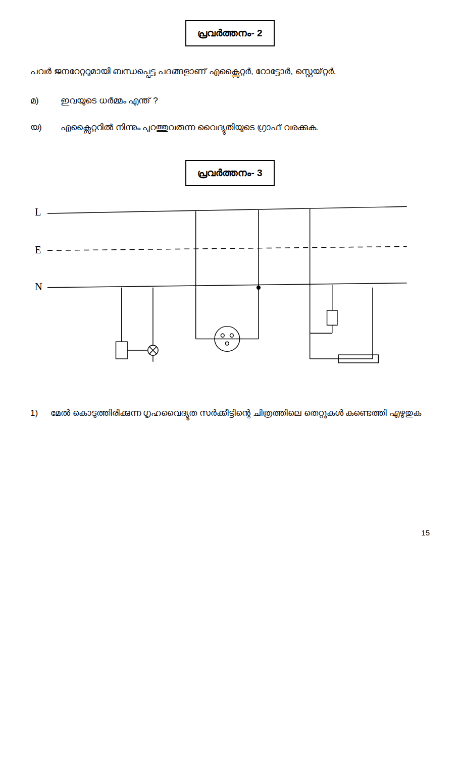പ്രവർത്തനം- 2
പവർ ജനറേറ്ററുമായി ബന്ധപ്പെട്ട പദങ്ങളാണ് എക്സൈറ്റർ, റോട്ടോർ, സ്റ്റെയ്റ്റർ.
മ) ഇവയുടെ ധർമ്മം എന്ത് ?
യ) എക്സൈറ്ററിൽ നിന്നും പുറത്തുവരുന്ന വൈദ്യുതിയുടെ ഗ്രാഫ് വരക്കുക.
പ്രവർത്തനം- 3
L E N
1) മേൽ കൊടുത്തിരിക്കുന്ന ഗൃഹവൈദ്യുത സർക്കീട്ടിന്റെ ചിത്രത്തിലെ തെറ്റുകൾ കണ്ടെത്തി എഴുതുക
15